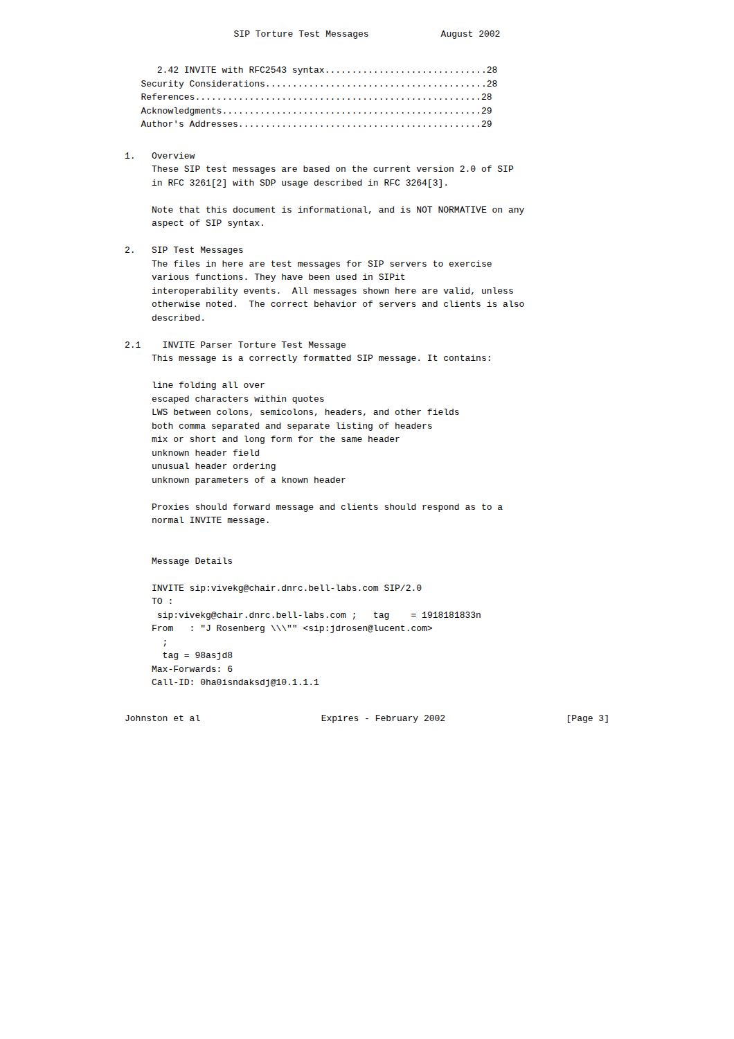SIP Torture Test Messages August 2002
      2.42 INVITE with RFC2543 syntax..............................28
   Security Considerations.........................................28
   References.....................................................28
   Acknowledgments................................................29
   Author's Addresses.............................................29
1. Overview
These SIP test messages are based on the current version 2.0 of SIP
in RFC 3261[2] with SDP usage described in RFC 3264[3].

Note that this document is informational, and is NOT NORMATIVE on any
aspect of SIP syntax.
2. SIP Test Messages
The files in here are test messages for SIP servers to exercise
various functions. They have been used in SIPit
interoperability events.  All messages shown here are valid, unless
otherwise noted.  The correct behavior of servers and clients is also
described.
2.1 INVITE Parser Torture Test Message
This message is a correctly formatted SIP message. It contains:

line folding all over
escaped characters within quotes
LWS between colons, semicolons, headers, and other fields
both comma separated and separate listing of headers
mix or short and long form for the same header
unknown header field
unusual header ordering
unknown parameters of a known header

Proxies should forward message and clients should respond as to a
normal INVITE message.


Message Details

INVITE sip:vivekg@chair.dnrc.bell-labs.com SIP/2.0
TO :
 sip:vivekg@chair.dnrc.bell-labs.com ;   tag    = 1918181833n
From   : "J Rosenberg \\\"" <sip:jdrosen@lucent.com>
  ;
  tag = 98asjd8
Max-Forwards: 6
Call-ID: 0ha0isndaksdj@10.1.1.1
Johnston et al Expires - February 2002 [Page 3]